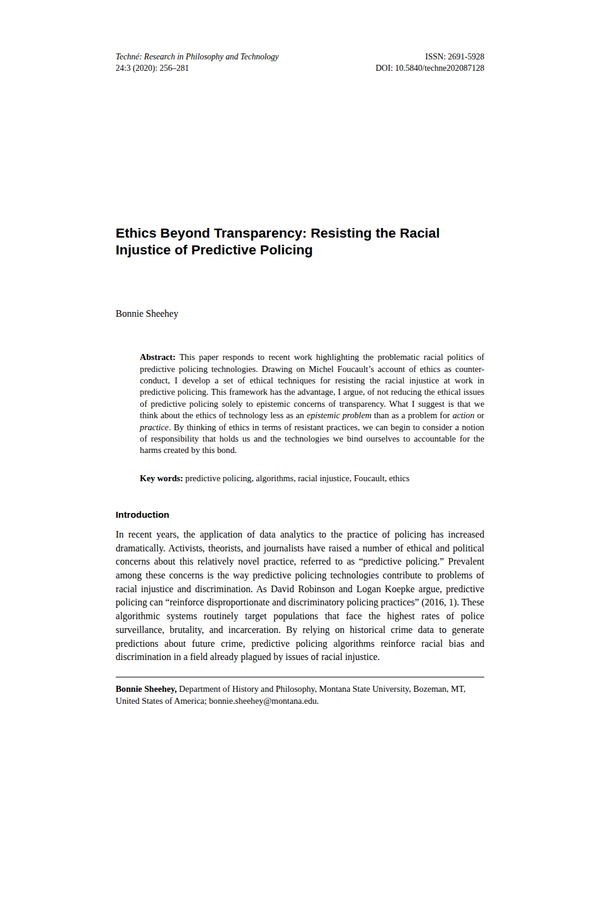Techné: Research in Philosophy and Technology
ISSN: 2691-5928
24:3 (2020): 256–281
DOI: 10.5840/techne202087128
Ethics Beyond Transparency: Resisting the Racial Injustice of Predictive Policing
Bonnie Sheehey
Abstract: This paper responds to recent work highlighting the problematic racial politics of predictive policing technologies. Drawing on Michel Foucault’s account of ethics as counter-conduct, I develop a set of ethical techniques for resisting the racial injustice at work in predictive policing. This framework has the advantage, I argue, of not reducing the ethical issues of predictive policing solely to epistemic concerns of transparency. What I suggest is that we think about the ethics of technology less as an epistemic problem than as a problem for action or practice. By thinking of ethics in terms of resistant practices, we can begin to consider a notion of responsibility that holds us and the technologies we bind ourselves to accountable for the harms created by this bond.
Key words: predictive policing, algorithms, racial injustice, Foucault, ethics
Introduction
In recent years, the application of data analytics to the practice of policing has increased dramatically. Activists, theorists, and journalists have raised a number of ethical and political concerns about this relatively novel practice, referred to as “predictive policing.” Prevalent among these concerns is the way predictive policing technologies contribute to problems of racial injustice and discrimination. As David Robinson and Logan Koepke argue, predictive policing can “reinforce disproportionate and discriminatory policing practices” (2016, 1). These algorithmic systems routinely target populations that face the highest rates of police surveillance, brutality, and incarceration. By relying on historical crime data to generate predictions about future crime, predictive policing algorithms reinforce racial bias and discrimination in a field already plagued by issues of racial injustice.
Bonnie Sheehey, Department of History and Philosophy, Montana State University, Bozeman, MT, United States of America; bonnie.sheehey@montana.edu.